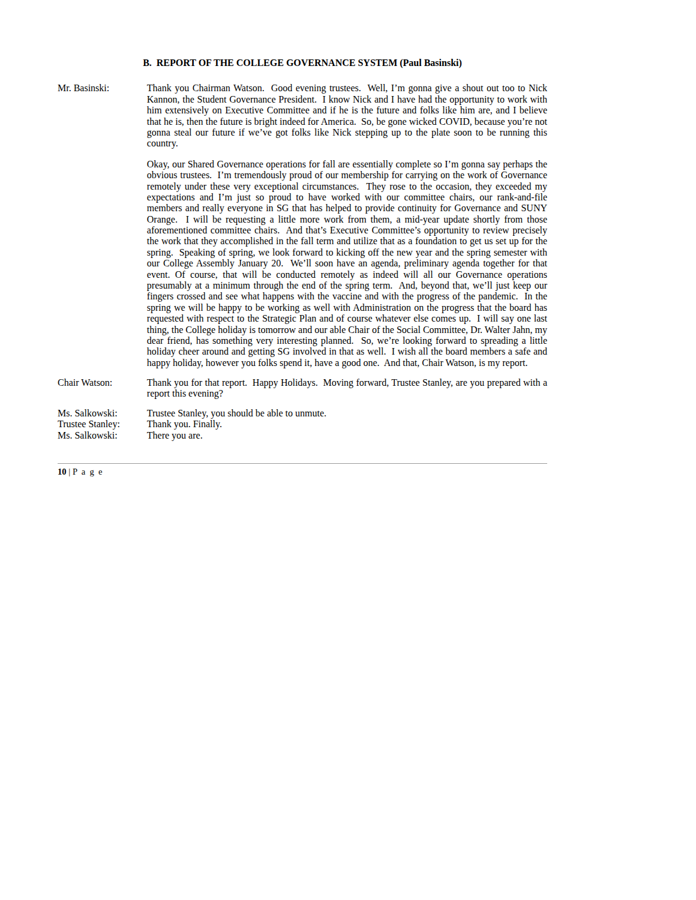B. REPORT OF THE COLLEGE GOVERNANCE SYSTEM (Paul Basinski)
| Mr. Basinski: | Thank you Chairman Watson. Good evening trustees. Well, I’m gonna give a shout out too to Nick Kannon, the Student Governance President. I know Nick and I have had the opportunity to work with him extensively on Executive Committee and if he is the future and folks like him are, and I believe that he is, then the future is bright indeed for America. So, be gone wicked COVID, because you’re not gonna steal our future if we’ve got folks like Nick stepping up to the plate soon to be running this country. Okay, our Shared Governance operations for fall are essentially complete so I’m gonna say perhaps the obvious trustees. I’m tremendously proud of our membership for carrying on the work of Governance remotely under these very exceptional circumstances. They rose to the occasion, they exceeded my expectations and I’m just so proud to have worked with our committee chairs, our rank-and-file members and really everyone in SG that has helped to provide continuity for Governance and SUNY Orange. I will be requesting a little more work from them, a mid-year update shortly from those aforementioned committee chairs. And that’s Executive Committee’s opportunity to review precisely the work that they accomplished in the fall term and utilize that as a foundation to get us set up for the spring. Speaking of spring, we look forward to kicking off the new year and the spring semester with our College Assembly January 20. We’ll soon have an agenda, preliminary agenda together for that event. Of course, that will be conducted remotely as indeed will all our Governance operations presumably at a minimum through the end of the spring term. And, beyond that, we’ll just keep our fingers crossed and see what happens with the vaccine and with the progress of the pandemic. In the spring we will be happy to be working as well with Administration on the progress that the board has requested with respect to the Strategic Plan and of course whatever else comes up. I will say one last thing, the College holiday is tomorrow and our able Chair of the Social Committee, Dr. Walter Jahn, my dear friend, has something very interesting planned. So, we’re looking forward to spreading a little holiday cheer around and getting SG involved in that as well. I wish all the board members a safe and happy holiday, however you folks spend it, have a good one. And that, Chair Watson, is my report. |
| Chair Watson: | Thank you for that report. Happy Holidays. Moving forward, Trustee Stanley, are you prepared with a report this evening? |
| Ms. Salkowski: | Trustee Stanley, you should be able to unmute. |
| Trustee Stanley: | Thank you. Finally. |
| Ms. Salkowski: | There you are. |
10 | P a g e